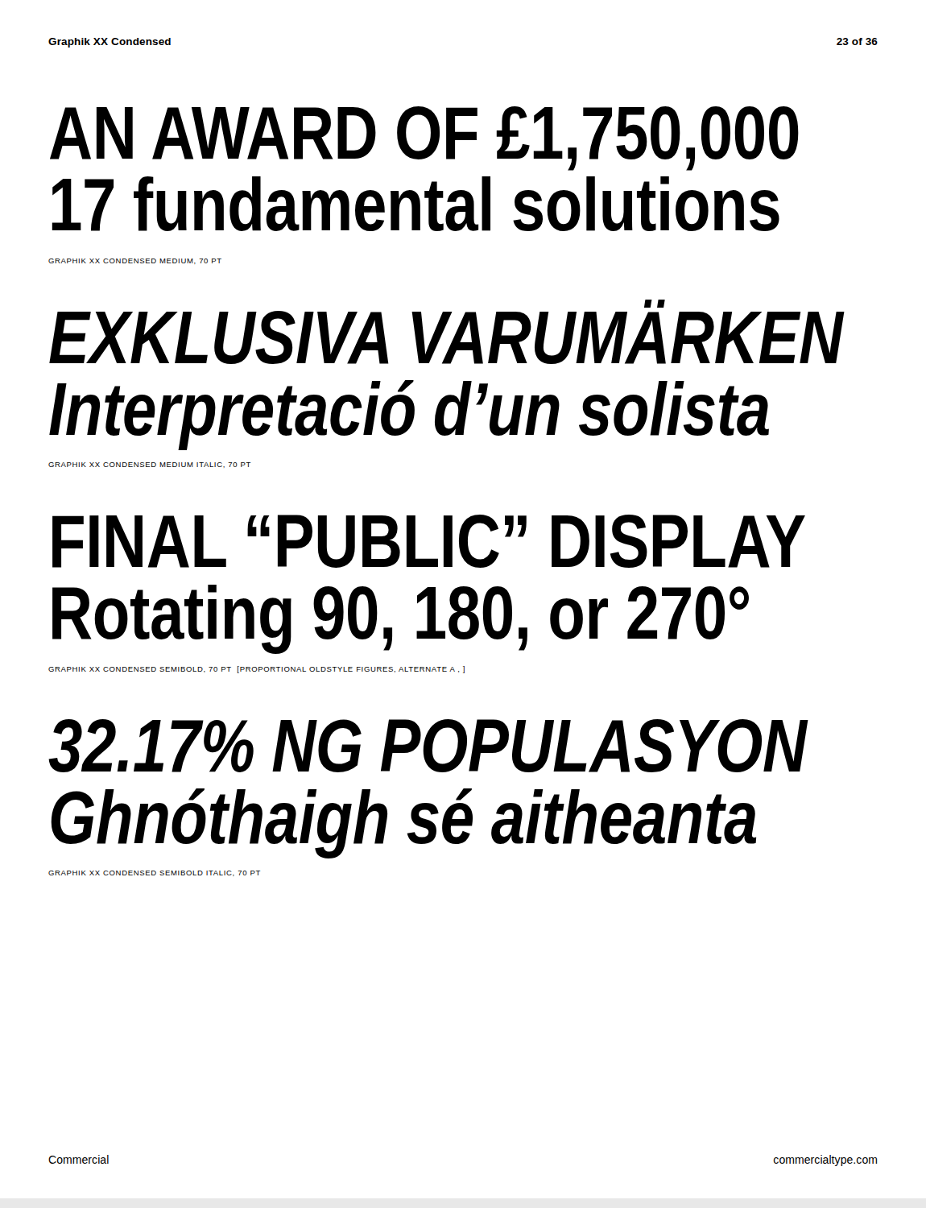Graphik XX Condensed
23 of 36
An award of £1,750,000 17 fundamental solutions
Graphik XX Condensed Medium, 70 pt
Exklusiva varumärken Interpretació d’un solista
Graphik XX Condensed Medium Italic, 70 pt
Final “public” display Rotating 90, 180, or 270°
Graphik XX Condensed Semibold, 70 pt [proportional oldstyle figures, alternate a , ]
32.17% ng populasyon Ghnóthaigh sé aitheanta
Graphik XX Condensed Semibold Italic, 70 pt
Commercial
commercialtype.com